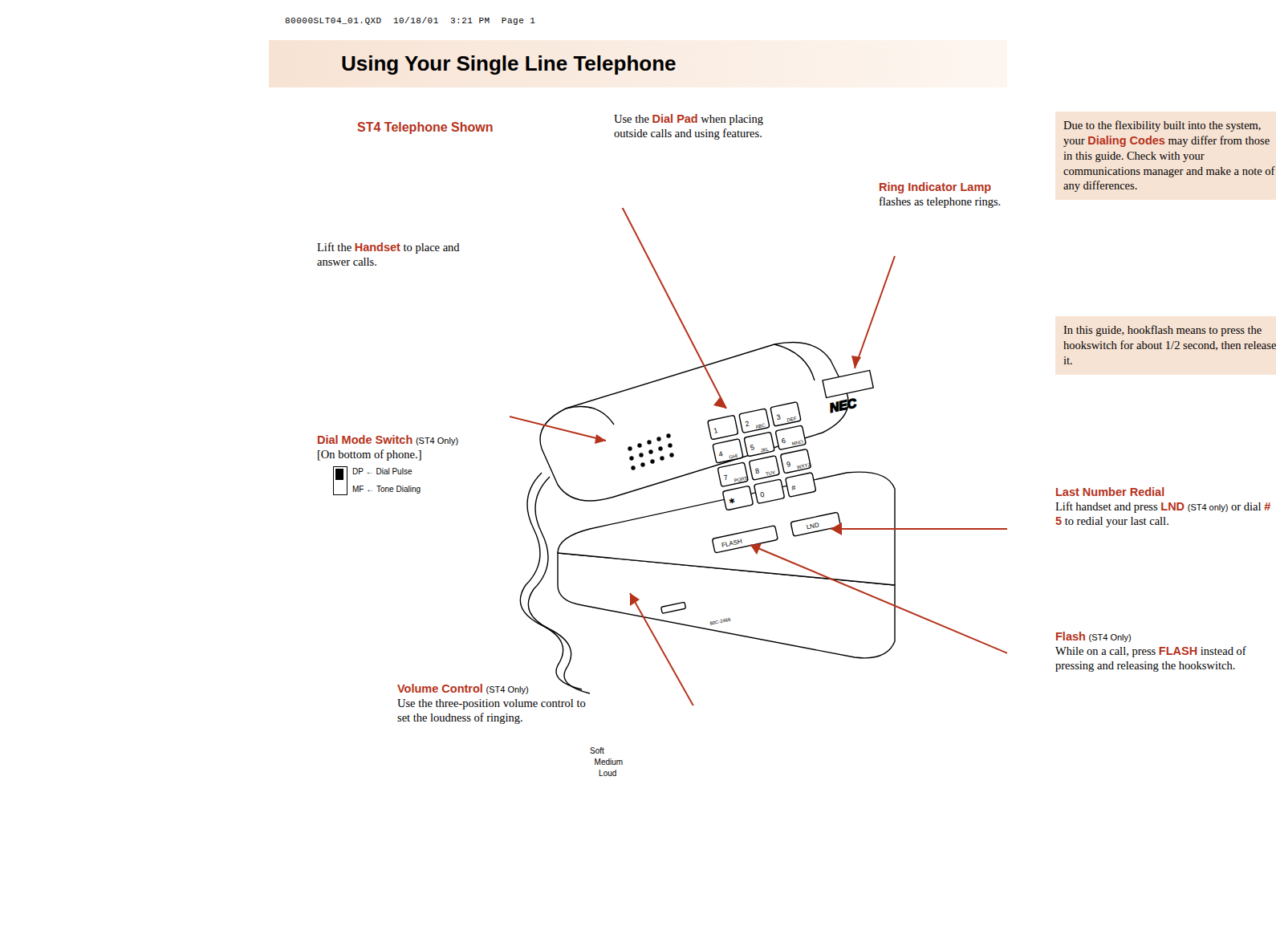80000SLT04_01.QXD 10/18/01 3:21 PM Page 1
Using Your Single Line Telephone
ST4 Telephone Shown
Use the Dial Pad when placing outside calls and using features.
Ring Indicator Lamp
flashes as telephone rings.
Lift the Handset to place and answer calls.
Dial Mode Switch (ST4 Only)
[On bottom of phone.]
DP ← Dial Pulse
MF ← Tone Dialing
Volume Control (ST4 Only)
Use the three-position volume control to set the loudness of ringing.
Soft
Medium
Loud
Last Number Redial
Lift handset and press LND (ST4 only) or dial # 5 to redial your last call.
Flash (ST4 Only)
While on a call, press FLASH instead of pressing and releasing the hookswitch.
Due to the flexibility built into the system, your Dialing Codes may differ from those in this guide. Check with your communications manager and make a note of any differences.
In this guide, hookflash means to press the hookswitch for about 1/2 second, then release it.
NEC 1 2ABC 3DEF 4GHI 5JKL 6MNO 7PQRS 8TUV 9WXYZ ✱ 0 # FLASH LND 80C-2466